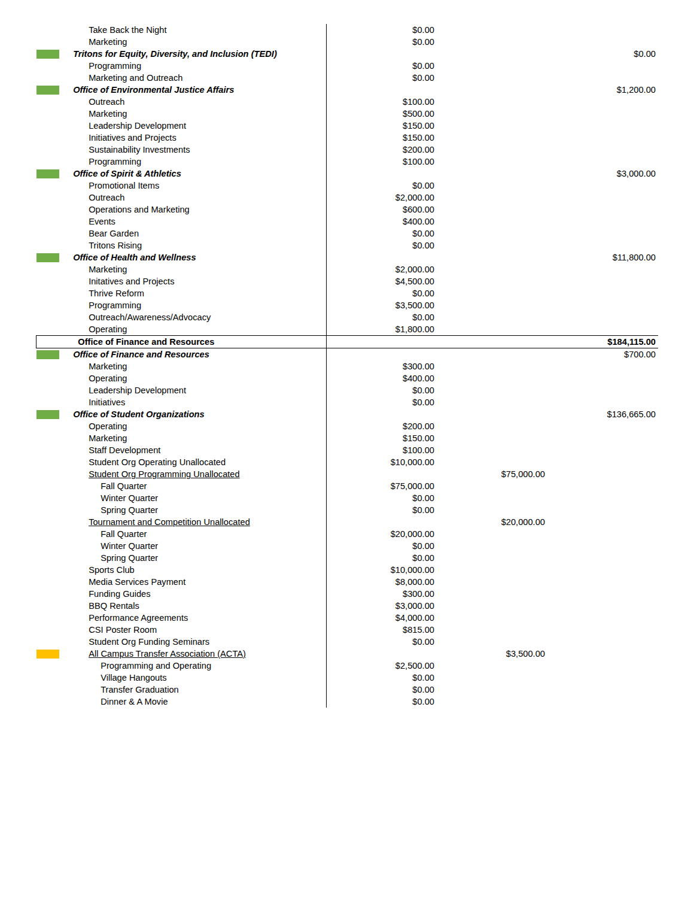| | Take Back the Night | $0.00 | | |
| | Marketing | $0.00 | | |
| | Tritons for Equity, Diversity, and Inclusion (TEDI) | | | $0.00 |
| | Programming | $0.00 | | |
| | Marketing and Outreach | $0.00 | | |
| | Office of Environmental Justice Affairs | | | $1,200.00 |
| | Outreach | $100.00 | | |
| | Marketing | $500.00 | | |
| | Leadership Development | $150.00 | | |
| | Initiatives and Projects | $150.00 | | |
| | Sustainability Investments | $200.00 | | |
| | Programming | $100.00 | | |
| | Office of Spirit & Athletics | | | $3,000.00 |
| | Promotional Items | $0.00 | | |
| | Outreach | $2,000.00 | | |
| | Operations and Marketing | $600.00 | | |
| | Events | $400.00 | | |
| | Bear Garden | $0.00 | | |
| | Tritons Rising | $0.00 | | |
| | Office of Health and Wellness | | | $11,800.00 |
| | Marketing | $2,000.00 | | |
| | Initatives and Projects | $4,500.00 | | |
| | Thrive Reform | $0.00 | | |
| | Programming | $3,500.00 | | |
| | Outreach/Awareness/Advocacy | $0.00 | | |
| | Operating | $1,800.00 | | |
| | Office of Finance and Resources | | | $184,115.00 |
| | Office of Finance and Resources | | | $700.00 |
| | Marketing | $300.00 | | |
| | Operating | $400.00 | | |
| | Leadership Development | $0.00 | | |
| | Initiatives | $0.00 | | |
| | Office of Student Organizations | | | $136,665.00 |
| | Operating | $200.00 | | |
| | Marketing | $150.00 | | |
| | Staff Development | $100.00 | | |
| | Student Org Operating Unallocated | $10,000.00 | | |
| | Student Org Programming Unallocated | | $75,000.00 | |
| | Fall Quarter | $75,000.00 | | |
| | Winter Quarter | $0.00 | | |
| | Spring Quarter | $0.00 | | |
| | Tournament and Competition Unallocated | | $20,000.00 | |
| | Fall Quarter | $20,000.00 | | |
| | Winter Quarter | $0.00 | | |
| | Spring Quarter | $0.00 | | |
| | Sports Club | $10,000.00 | | |
| | Media Services Payment | $8,000.00 | | |
| | Funding Guides | $300.00 | | |
| | BBQ Rentals | $3,000.00 | | |
| | Performance Agreements | $4,000.00 | | |
| | CSI Poster Room | $815.00 | | |
| | Student Org Funding Seminars | $0.00 | | |
| | All Campus Transfer Association (ACTA) | | $3,500.00 | |
| | Programming and Operating | $2,500.00 | | |
| | Village Hangouts | $0.00 | | |
| | Transfer Graduation | $0.00 | | |
| | Dinner & A Movie | $0.00 | | |